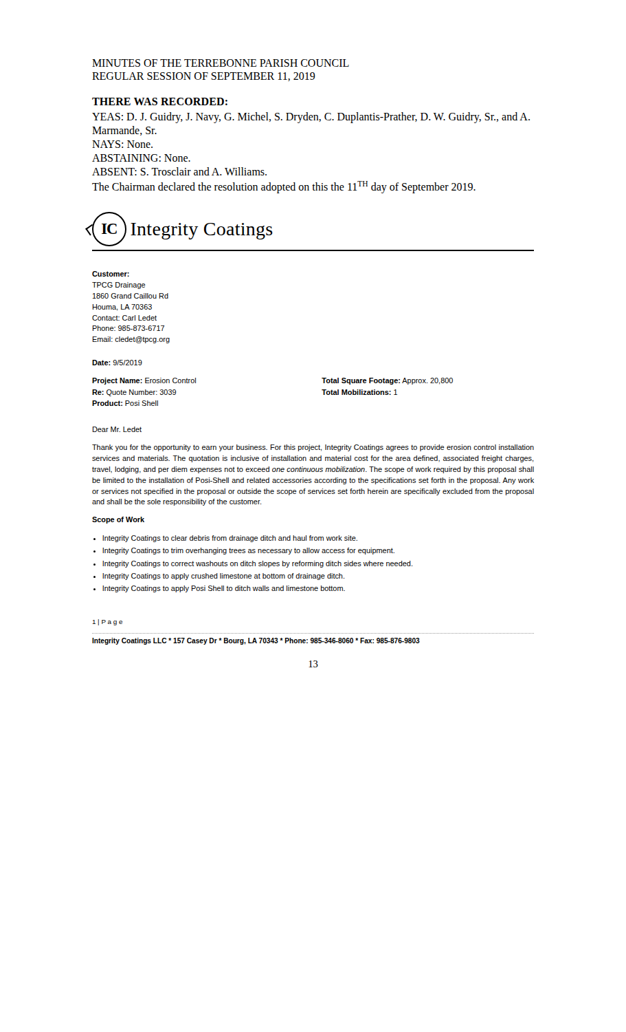MINUTES OF THE TERREBONNE PARISH COUNCIL
REGULAR SESSION OF SEPTEMBER 11, 2019
THERE WAS RECORDED:
YEAS: D. J. Guidry, J. Navy, G. Michel, S. Dryden, C. Duplantis-Prather, D. W. Guidry, Sr., and A. Marmande, Sr.
NAYS: None.
ABSTAINING: None.
ABSENT: S. Trosclair and A. Williams.
The Chairman declared the resolution adopted on this the 11TH day of September 2019.
IC
Integrity Coatings
Customer:
TPCG Drainage
1860 Grand Caillou Rd
Houma, LA 70363
Contact: Carl Ledet
Phone: 985-873-6717
Email: cledet@tpcg.org
Date: 9/5/2019
| Project Name: Erosion Control Re: Quote Number: 3039 Product: Posi Shell | Total Square Footage: Approx. 20,800 Total Mobilizations: 1 |
Dear Mr. Ledet
Thank you for the opportunity to earn your business. For this project, Integrity Coatings agrees to provide erosion control installation services and materials. The quotation is inclusive of installation and material cost for the area defined, associated freight charges, travel, lodging, and per diem expenses not to exceed one continuous mobilization. The scope of work required by this proposal shall be limited to the installation of Posi-Shell and related accessories according to the specifications set forth in the proposal. Any work or services not specified in the proposal or outside the scope of services set forth herein are specifically excluded from the proposal and shall be the sole responsibility of the customer.
Scope of Work
Integrity Coatings to clear debris from drainage ditch and haul from work site.
Integrity Coatings to trim overhanging trees as necessary to allow access for equipment.
Integrity Coatings to correct washouts on ditch slopes by reforming ditch sides where needed.
Integrity Coatings to apply crushed limestone at bottom of drainage ditch.
Integrity Coatings to apply Posi Shell to ditch walls and limestone bottom.
1 | P a g e
Integrity Coatings LLC * 157 Casey Dr * Bourg, LA 70343 * Phone: 985-346-8060 * Fax: 985-876-9803
13